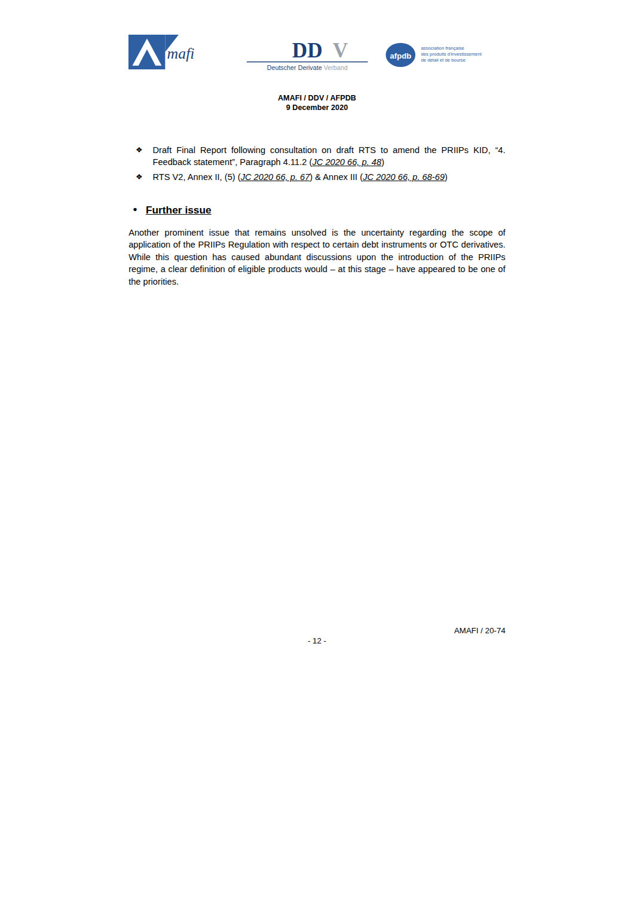mafi
DD V Deutscher Derivate Verband
afpdb association française des produits d'investissement de détail et de bourse
AMAFI / DDV / AFPDB
9 December 2020
Draft Final Report following consultation on draft RTS to amend the PRIIPs KID, “4. Feedback statement”, Paragraph 4.11.2 (JC 2020 66, p. 48)
RTS V2, Annex II, (5) (JC 2020 66, p. 67) & Annex III (JC 2020 66, p. 68-69)
Further issue
Another prominent issue that remains unsolved is the uncertainty regarding the scope of application of the PRIIPs Regulation with respect to certain debt instruments or OTC derivatives. While this question has caused abundant discussions upon the introduction of the PRIIPs regime, a clear definition of eligible products would – at this stage – have appeared to be one of the priorities.
AMAFI / 20-74
- 12 -